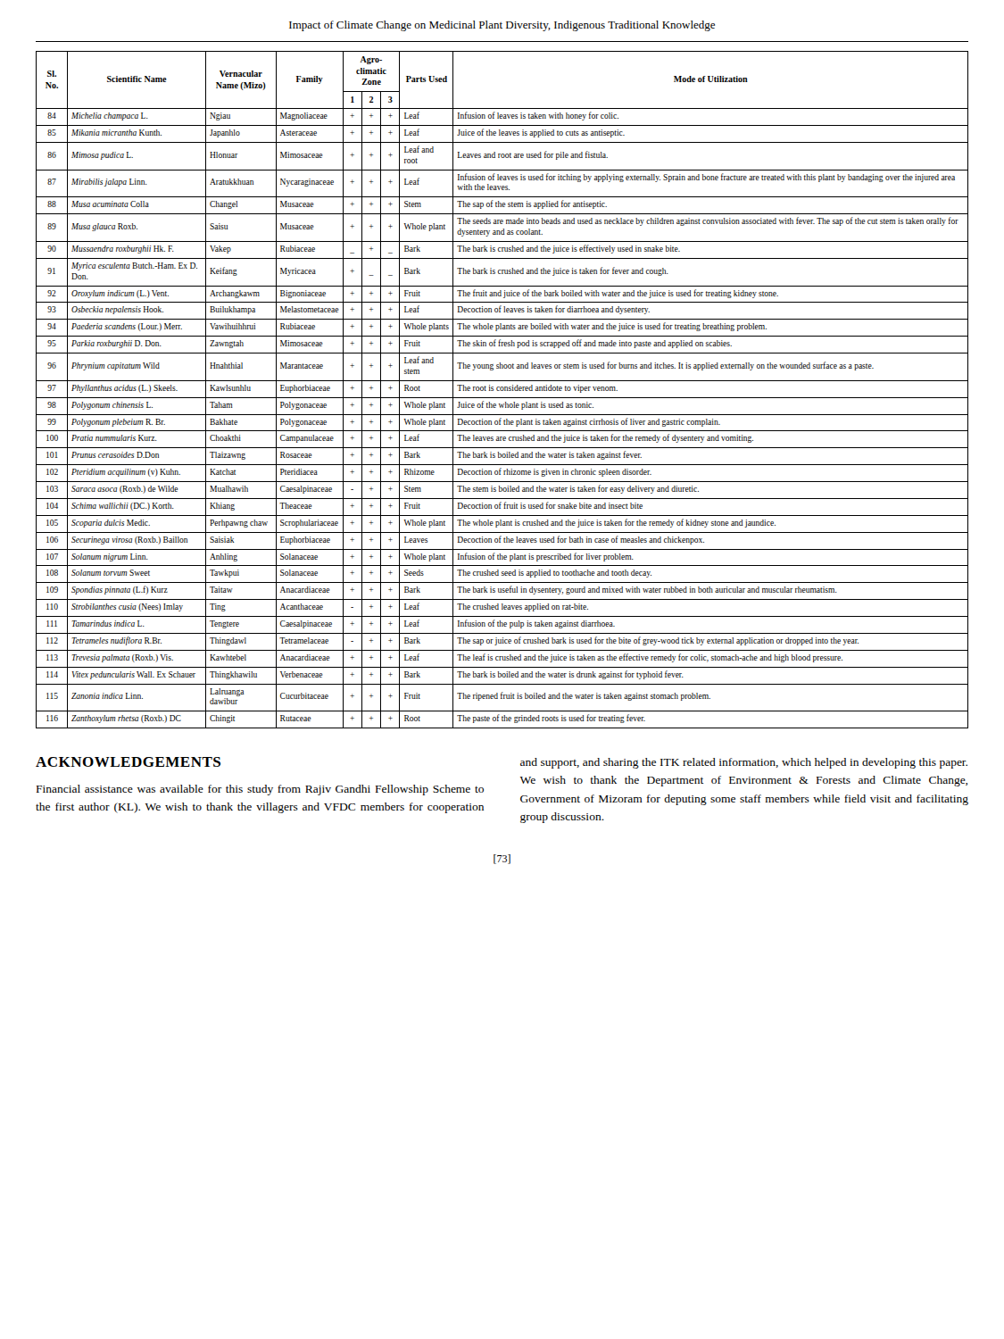Impact of Climate Change on Medicinal Plant Diversity, Indigenous Traditional Knowledge
| Sl. No. | Scientific Name | Vernacular Name (Mizo) | Family | Agro-climatic Zone | Parts Used | Mode of Utilization |
| --- | --- | --- | --- | --- | --- | --- |
| 1 | 2 | 3 |
| 84 | Michelia champaca L. | Ngiau | Magnoliaceae | + | + | + | Leaf | Infusion of leaves is taken with honey for colic. |
| 85 | Mikania micrantha Kunth. | Japanhlo | Asteraceae | + | + | + | Leaf | Juice of the leaves is applied to cuts as antiseptic. |
| 86 | Mimosa pudica L. | Hlonuar | Mimosaceae | + | + | + | Leaf and root | Leaves and root are used for pile and fistula. |
| 87 | Mirabilis jalapa Linn. | Aratukkhuan | Nycaraginaceae | + | + | + | Leaf | Infusion of leaves is used for itching by applying externally. Sprain and bone fracture are treated with this plant by bandaging over the injured area with the leaves. |
| 88 | Musa acuminata Colla | Changel | Musaceae | + | + | + | Stem | The sap of the stem is applied for antiseptic. |
| 89 | Musa glauca Roxb. | Saisu | Musaceae | + | + | + | Whole plant | The seeds are made into beads and used as necklace by children against convulsion associated with fever. The sap of the cut stem is taken orally for dysentery and as coolant. |
| 90 | Mussaendra roxburghii Hk. F. | Vakep | Rubiaceae | _ | + | _ | Bark | The bark is crushed and the juice is effectively used in snake bite. |
| 91 | Myrica esculenta Butch.-Ham. Ex D. Don. | Keifang | Myricacea | + | _ | _ | Bark | The bark is crushed and the juice is taken for fever and cough. |
| 92 | Oroxylum indicum (L.) Vent. | Archangkawm | Bignoniaceae | + | + | + | Fruit | The fruit and juice of the bark boiled with water and the juice is used for treating kidney stone. |
| 93 | Osbeckia nepalensis Hook. | Builukhampa | Melastometaceae | + | + | + | Leaf | Decoction of leaves is taken for diarrhoea and dysentery. |
| 94 | Paederia scandens (Lour.) Merr. | Vawihuihhrui | Rubiaceae | + | + | + | Whole plants | The whole plants are boiled with water and the juice is used for treating breathing problem. |
| 95 | Parkia roxburghii D. Don. | Zawngtah | Mimosaceae | + | + | + | Fruit | The skin of fresh pod is scrapped off and made into paste and applied on scabies. |
| 96 | Phrynium capitatum Wild | Hnahthial | Marantaceae | + | + | + | Leaf and stem | The young shoot and leaves or stem is used for burns and itches. It is applied externally on the wounded surface as a paste. |
| 97 | Phyllanthus acidus (L.) Skeels. | Kawlsunhlu | Euphorbiaceae | + | + | + | Root | The root is considered antidote to viper venom. |
| 98 | Polygonum chinensis L. | Taham | Polygonaceae | + | + | + | Whole plant | Juice of the whole plant is used as tonic. |
| 99 | Polygonum plebeium R. Br. | Bakhate | Polygonaceae | + | + | + | Whole plant | Decoction of the plant is taken against cirrhosis of liver and gastric complain. |
| 100 | Pratia nummularis Kurz. | Choakthi | Campanulaceae | + | + | + | Leaf | The leaves are crushed and the juice is taken for the remedy of dysentery and vomiting. |
| 101 | Prunus cerasoides D.Don | Tlaizawng | Rosaceae | + | + | + | Bark | The bark is boiled and the water is taken against fever. |
| 102 | Pteridium acquilinum (v) Kuhn. | Katchat | Pteridiacea | + | + | + | Rhizome | Decoction of rhizome is given in chronic spleen disorder. |
| 103 | Saraca asoca (Roxb.) de Wilde | Mualhawih | Caesalpinaceae | - | + | + | Stem | The stem is boiled and the water is taken for easy delivery and diuretic. |
| 104 | Schima wallichii (DC.) Korth. | Khiang | Theaceae | + | + | + | Fruit | Decoction of fruit is used for snake bite and insect bite |
| 105 | Scoparia dulcis Medic. | Perhpawng chaw | Scrophulariaceae | + | + | + | Whole plant | The whole plant is crushed and the juice is taken for the remedy of kidney stone and jaundice. |
| 106 | Securinega virosa (Roxb.) Baillon | Saisiak | Euphorbiaceae | + | + | + | Leaves | Decoction of the leaves used for bath in case of measles and chickenpox. |
| 107 | Solanum nigrum Linn. | Anhling | Solanaceae | + | + | + | Whole plant | Infusion of the plant is prescribed for liver problem. |
| 108 | Solanum torvum Sweet | Tawkpui | Solanaceae | + | + | + | Seeds | The crushed seed is applied to toothache and tooth decay. |
| 109 | Spondias pinnata (L.f) Kurz | Taitaw | Anacardiaceae | + | + | + | Bark | The bark is useful in dysentery, gourd and mixed with water rubbed in both auricular and muscular rheumatism. |
| 110 | Strobilanthes cusia (Nees) Imlay | Ting | Acanthaceae | - | + | + | Leaf | The crushed leaves applied on rat-bite. |
| 111 | Tamarindus indica L. | Tengtere | Caesalpinaceae | + | + | + | Leaf | Infusion of the pulp is taken against diarrhoea. |
| 112 | Tetrameles nudiflora R.Br. | Thingdawl | Tetramelaceae | - | + | + | Bark | The sap or juice of crushed bark is used for the bite of grey-wood tick by external application or dropped into the year. |
| 113 | Trevesia palmata (Roxb.) Vis. | Kawhtebel | Anacardiaceae | + | + | + | Leaf | The leaf is crushed and the juice is taken as the effective remedy for colic, stomach-ache and high blood pressure. |
| 114 | Vitex peduncularis Wall. Ex Schauer | Thingkhawilu | Verbenaceae | + | + | + | Bark | The bark is boiled and the water is drunk against for typhoid fever. |
| 115 | Zanonia indica Linn. | Lalruanga dawibur | Cucurbitaceae | + | + | + | Fruit | The ripened fruit is boiled and the water is taken against stomach problem. |
| 116 | Zanthoxylum rhetsa (Roxb.) DC | Chingit | Rutaceae | + | + | + | Root | The paste of the grinded roots is used for treating fever. |
ACKNOWLEDGEMENTS
Financial assistance was available for this study from Rajiv Gandhi Fellowship Scheme to the first author (KL). We wish to thank the villagers and VFDC members for cooperation and support, and sharing the ITK related information, which helped in developing this paper. We wish to thank the Department of Environment & Forests and Climate Change, Government of Mizoram for deputing some staff members while field visit and facilitating group discussion.
[73]